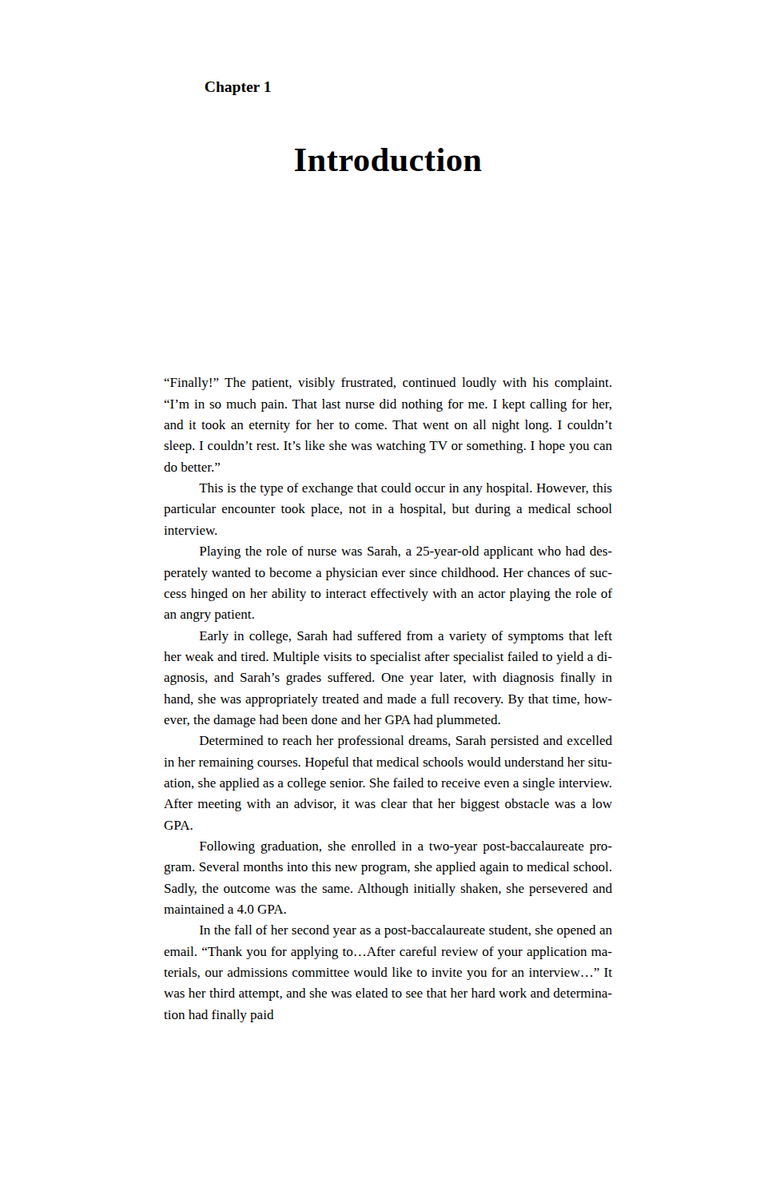Chapter 1
Introduction
“Finally!” The patient, visibly frustrated, continued loudly with his complaint. “I’m in so much pain. That last nurse did nothing for me. I kept calling for her, and it took an eternity for her to come. That went on all night long. I couldn’t sleep. I couldn’t rest. It’s like she was watching TV or something. I hope you can do better.”
This is the type of exchange that could occur in any hospital. However, this particular encounter took place, not in a hospital, but during a medical school interview.
Playing the role of nurse was Sarah, a 25-year-old applicant who had desperately wanted to become a physician ever since childhood. Her chances of success hinged on her ability to interact effectively with an actor playing the role of an angry patient.
Early in college, Sarah had suffered from a variety of symptoms that left her weak and tired. Multiple visits to specialist after specialist failed to yield a diagnosis, and Sarah’s grades suffered. One year later, with diagnosis finally in hand, she was appropriately treated and made a full recovery. By that time, however, the damage had been done and her GPA had plummeted.
Determined to reach her professional dreams, Sarah persisted and excelled in her remaining courses. Hopeful that medical schools would understand her situation, she applied as a college senior. She failed to receive even a single interview. After meeting with an advisor, it was clear that her biggest obstacle was a low GPA.
Following graduation, she enrolled in a two-year post-baccalaureate program. Several months into this new program, she applied again to medical school. Sadly, the outcome was the same. Although initially shaken, she persevered and maintained a 4.0 GPA.
In the fall of her second year as a post-baccalaureate student, she opened an email. “Thank you for applying to…After careful review of your application materials, our admissions committee would like to invite you for an interview…” It was her third attempt, and she was elated to see that her hard work and determination had finally paid